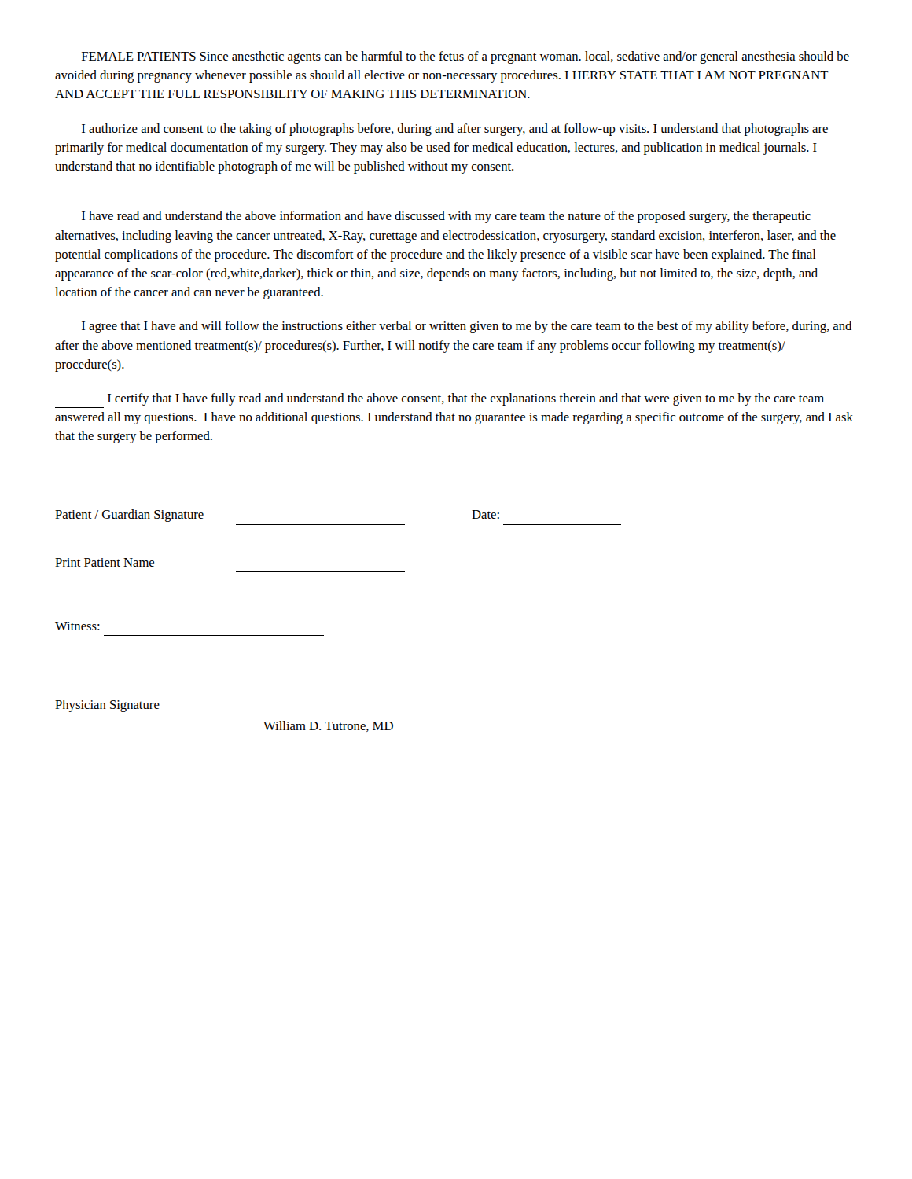FEMALE PATIENTS Since anesthetic agents can be harmful to the fetus of a pregnant woman. local, sedative and/or general anesthesia should be avoided during pregnancy whenever possible as should all elective or non-necessary procedures. I HERBY STATE THAT I AM NOT PREGNANT AND ACCEPT THE FULL RESPONSIBILITY OF MAKING THIS DETERMINATION.
I authorize and consent to the taking of photographs before, during and after surgery, and at follow-up visits. I understand that photographs are primarily for medical documentation of my surgery. They may also be used for medical education, lectures, and publication in medical journals. I understand that no identifiable photograph of me will be published without my consent.
I have read and understand the above information and have discussed with my care team the nature of the proposed surgery, the therapeutic alternatives, including leaving the cancer untreated, X-Ray, curettage and electrodessication, cryosurgery, standard excision, interferon, laser, and the potential complications of the procedure. The discomfort of the procedure and the likely presence of a visible scar have been explained. The final appearance of the scar-color (red,white,darker), thick or thin, and size, depends on many factors, including, but not limited to, the size, depth, and location of the cancer and can never be guaranteed.
I agree that I have and will follow the instructions either verbal or written given to me by the care team to the best of my ability before, during, and after the above mentioned treatment(s)/ procedures(s). Further, I will notify the care team if any problems occur following my treatment(s)/ procedure(s).
I certify that I have fully read and understand the above consent, that the explanations therein and that were given to me by the care team answered all my questions. I have no additional questions. I understand that no guarantee is made regarding a specific outcome of the surgery, and I ask that the surgery be performed.
| Patient / Guardian Signature | | Date: |
| Print Patient Name | | |
Witness:
| Physician Signature | | |
William D. Tutrone, MD